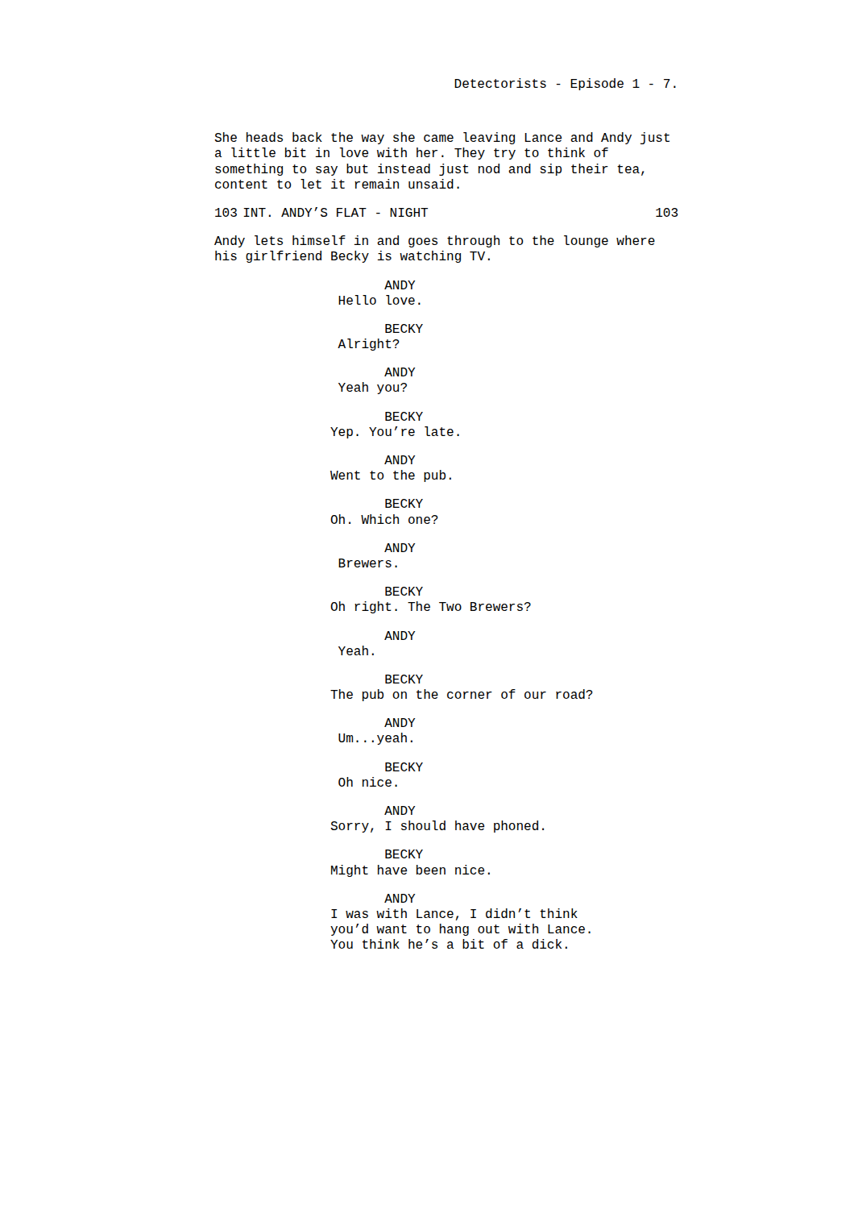Detectorists - Episode 1 - 7.
She heads back the way she came leaving Lance and Andy just
a little bit in love with her. They try to think of
something to say but instead just nod and sip their tea,
content to let it remain unsaid.
103 INT. ANDY’S FLAT - NIGHT103
Andy lets himself in and goes through to the lounge where
his girlfriend Becky is watching TV.
ANDY
Hello love.
BECKY
Alright?
ANDY
Yeah you?
BECKY
Yep. You’re late.
ANDY
Went to the pub.
BECKY
Oh. Which one?
ANDY
Brewers.
BECKY
Oh right. The Two Brewers?
ANDY
Yeah.
BECKY
The pub on the corner of our road?
ANDY
Um...yeah.
BECKY
Oh nice.
ANDY
Sorry, I should have phoned.
BECKY
Might have been nice.
ANDY
I was with Lance, I didn’t think
you’d want to hang out with Lance.
You think he’s a bit of a dick.